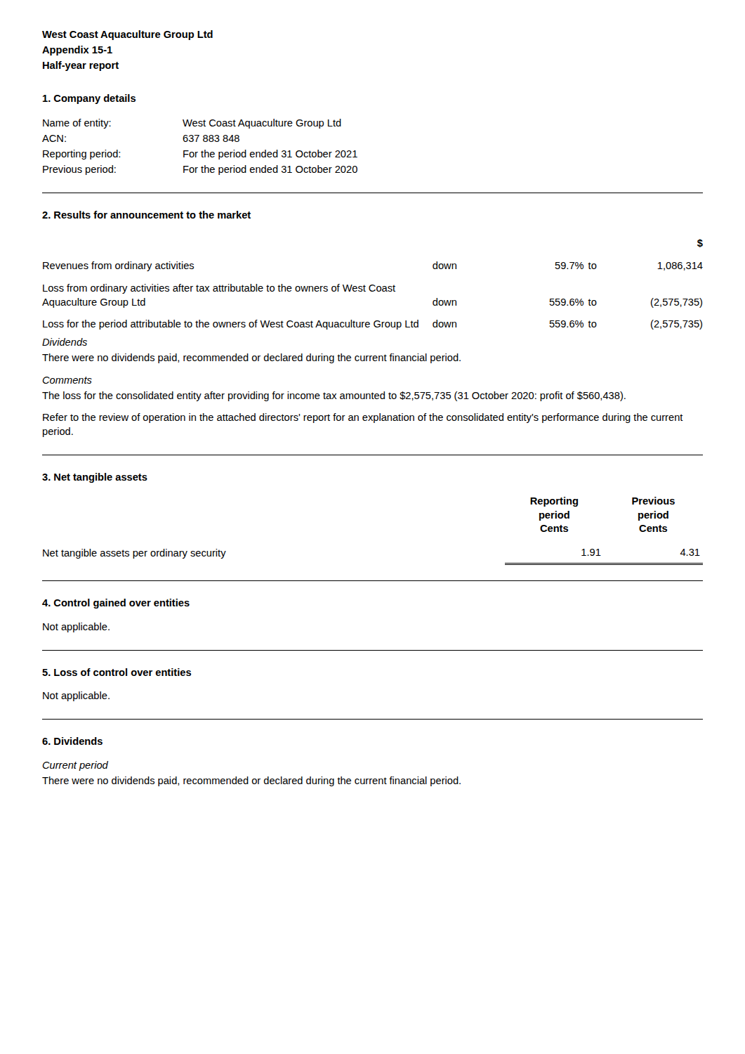West Coast Aquaculture Group Ltd
Appendix 15-1
Half-year report
1. Company details
| Name of entity: | West Coast Aquaculture Group Ltd |
| ACN: | 637 883 848 |
| Reporting period: | For the period ended 31 October 2021 |
| Previous period: | For the period ended 31 October 2020 |
2. Results for announcement to the market
| | | | | $ |
| Revenues from ordinary activities | down | 59.7% | to | 1,086,314 |
| Loss from ordinary activities after tax attributable to the owners of West Coast Aquaculture Group Ltd | down | 559.6% | to | (2,575,735) |
| Loss for the period attributable to the owners of West Coast Aquaculture Group Ltd | down | 559.6% | to | (2,575,735) |
Dividends
There were no dividends paid, recommended or declared during the current financial period.
Comments
The loss for the consolidated entity after providing for income tax amounted to $2,575,735 (31 October 2020: profit of $560,438).
Refer to the review of operation in the attached directors' report for an explanation of the consolidated entity's performance during the current period.
3. Net tangible assets
| | Reporting period Cents | Previous period Cents |
| --- | --- | --- |
| Net tangible assets per ordinary security | 1.91 | 4.31 |
4. Control gained over entities
Not applicable.
5. Loss of control over entities
Not applicable.
6. Dividends
Current period
There were no dividends paid, recommended or declared during the current financial period.